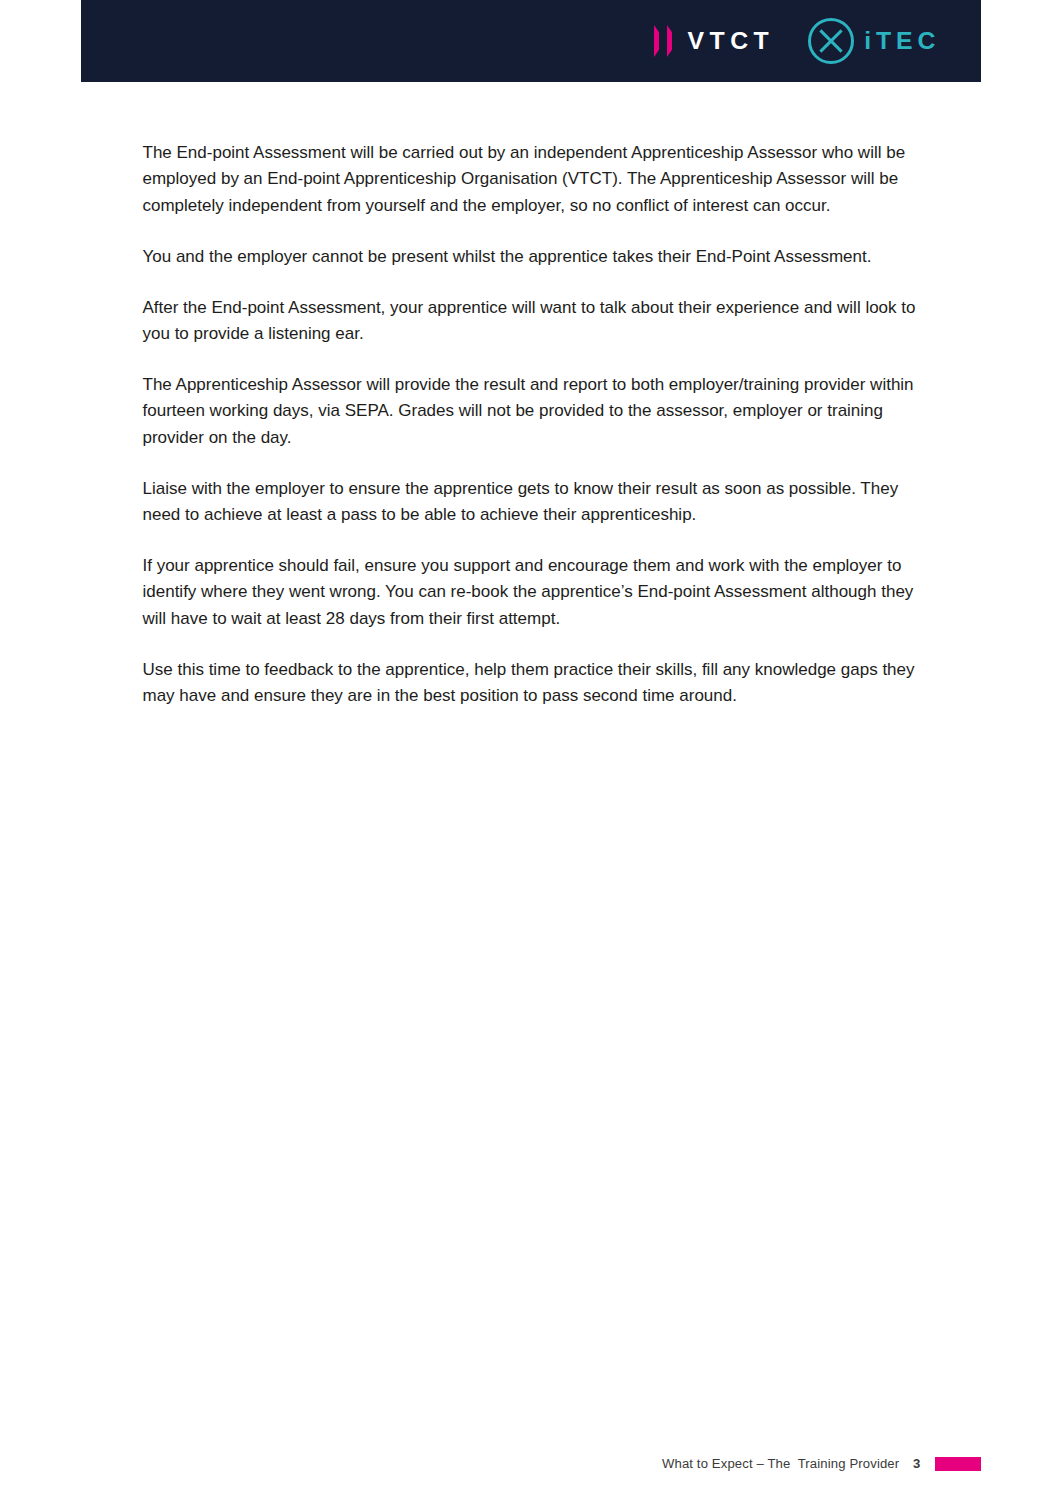VTCT
i TEC
The End-point Assessment will be carried out by an independent Apprenticeship Assessor who will be employed by an End-point Apprenticeship Organisation (VTCT). The Apprenticeship Assessor will be completely independent from yourself and the employer, so no conflict of interest can occur.
You and the employer cannot be present whilst the apprentice takes their End-Point Assessment.
After the End-point Assessment, your apprentice will want to talk about their experience and will look to you to provide a listening ear.
The Apprenticeship Assessor will provide the result and report to both employer/training provider within fourteen working days, via SEPA. Grades will not be provided to the assessor, employer or training provider on the day.
Liaise with the employer to ensure the apprentice gets to know their result as soon as possible. They need to achieve at least a pass to be able to achieve their apprenticeship.
If your apprentice should fail, ensure you support and encourage them and work with the employer to identify where they went wrong. You can re-book the apprentice’s End-point Assessment although they will have to wait at least 28 days from their first attempt.
Use this time to feedback to the apprentice, help them practice their skills, fill any knowledge gaps they may have and ensure they are in the best position to pass second time around.
What to Expect – The Training Provider 3